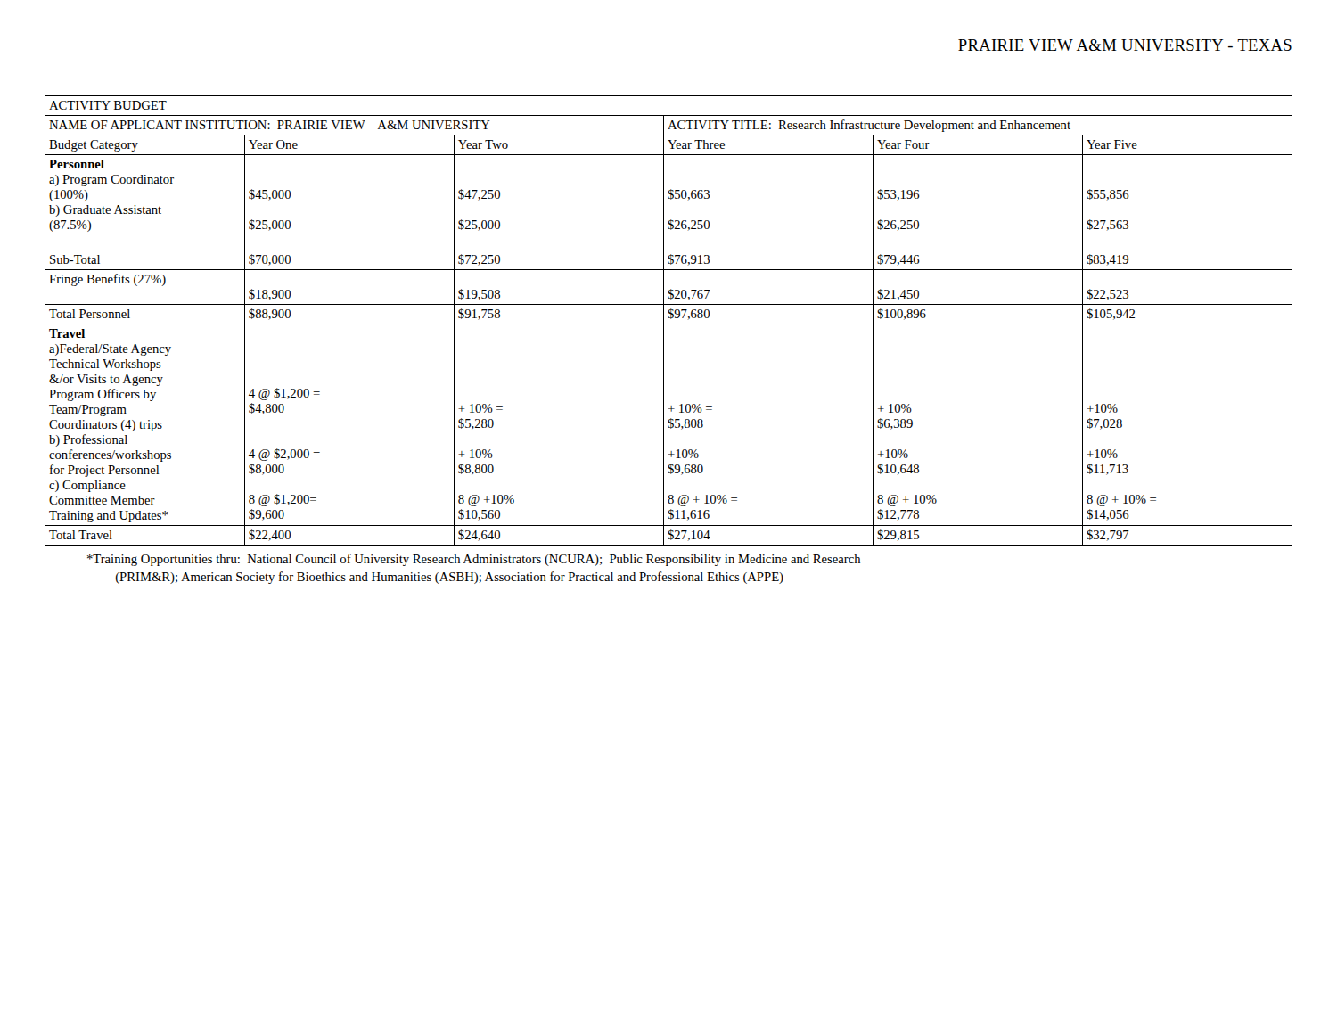PRAIRIE VIEW A&M UNIVERSITY - TEXAS
| ACTIVITY BUDGET |
| NAME OF APPLICANT INSTITUTION: PRAIRIE VIEW A&M UNIVERSITY | ACTIVITY TITLE: Research Infrastructure Development and Enhancement |
| Budget Category | Year One | Year Two | Year Three | Year Four | Year Five |
| Personnel a) Program Coordinator (100%) b) Graduate Assistant (87.5%) | $45,000 $25,000 | $47,250 $25,000 | $50,663 $26,250 | $53,196 $26,250 | $55,856 $27,563 |
| Sub-Total | $70,000 | $72,250 | $76,913 | $79,446 | $83,419 |
| Fringe Benefits (27%) | $18,900 | $19,508 | $20,767 | $21,450 | $22,523 |
| Total Personnel | $88,900 | $91,758 | $97,680 | $100,896 | $105,942 |
| Travel a)Federal/State Agency Technical Workshops &/or Visits to Agency Program Officers by Team/Program Coordinators (4) trips b) Professional conferences/workshops for Project Personnel c) Compliance Committee Member Training and Updates* | 4 @ $1,200 = $4,800 4 @ $2,000 = $8,000 8 @ $1,200= $9,600 | + 10% = $5,280 + 10% $8,800 8 @ +10% $10,560 | + 10% = $5,808 +10% $9,680 8 @ + 10% = $11,616 | + 10% $6,389 +10% $10,648 8 @ + 10% $12,778 | +10% $7,028 +10% $11,713 8 @ + 10% = $14,056 |
| Total Travel | $22,400 | $24,640 | $27,104 | $29,815 | $32,797 |
*Training Opportunities thru: National Council of University Research Administrators (NCURA); Public Responsibility in Medicine and Research (PRIM&R); American Society for Bioethics and Humanities (ASBH); Association for Practical and Professional Ethics (APPE)